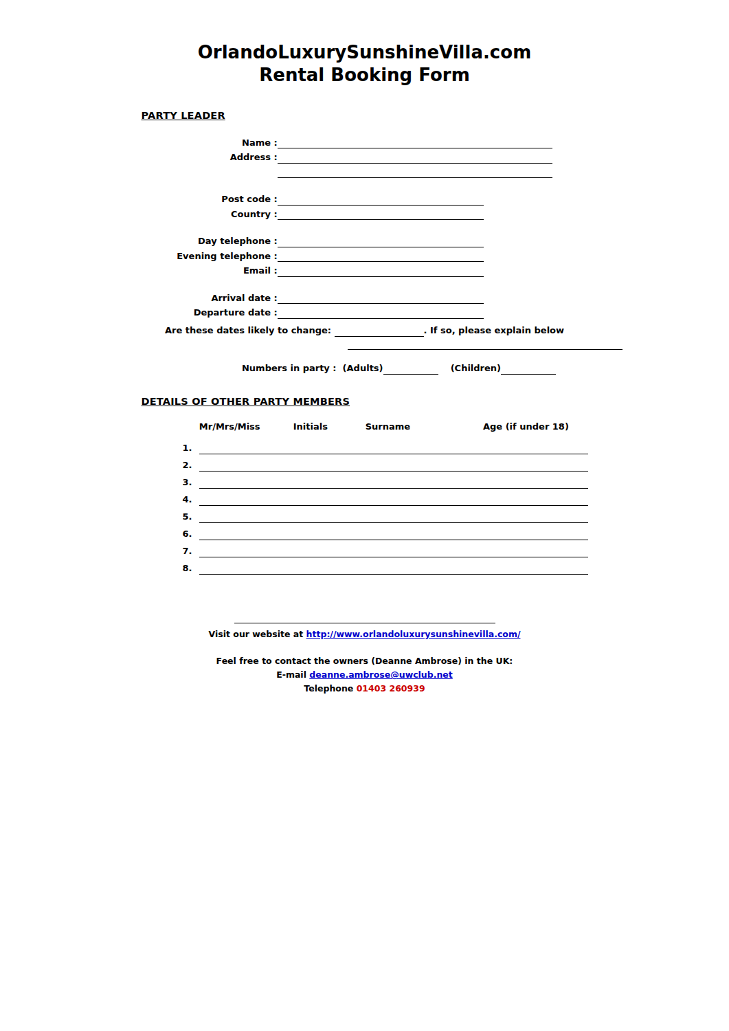OrlandoLuxurySunshineVilla.com
Rental Booking Form
PARTY LEADER
| Name : | |
| Address : | |
| Post code : | |
| Country : | |
| Day telephone : | |
| Evening telephone : | |
| Email : | |
| Arrival date : | |
| Departure date : | |
Are these dates likely to change: . If so, please explain below
Numbers in party : (Adults) (Children)
DETAILS OF OTHER PARTY MEMBERS
| | Mr/Mrs/Miss | Initials | Surname | Age (if under 18) |
| --- | --- | --- | --- | --- |
| 1. | |
| 2. | |
| 3. | |
| 4. | |
| 5. | |
| 6. | |
| 7. | |
| 8. | |
Visit our website at http://www.orlandoluxurysunshinevilla.com/
Feel free to contact the owners (Deanne Ambrose) in the UK:
E-mail deanne.ambrose@uwclub.net
Telephone 01403 260939